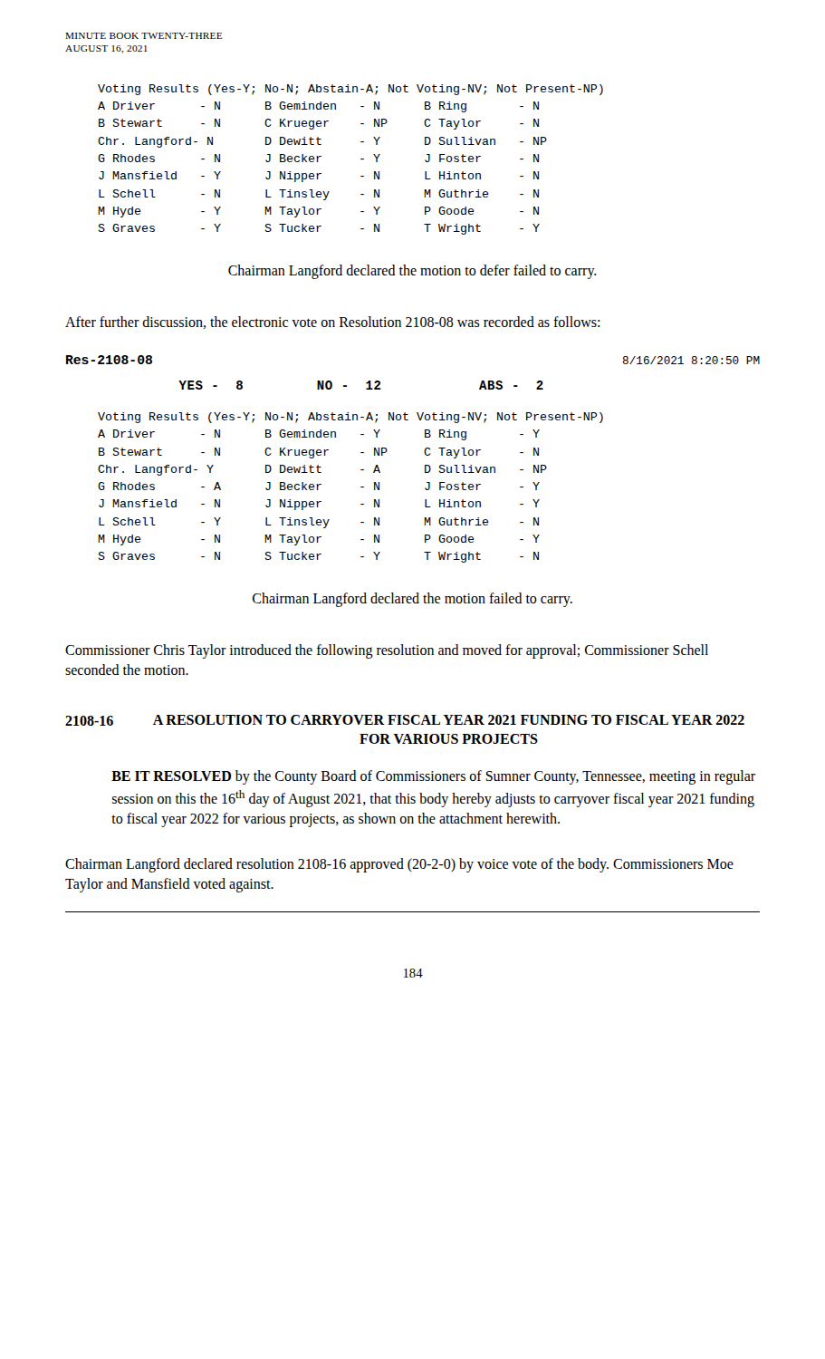MINUTE BOOK TWENTY-THREE
AUGUST 16, 2021
  Voting Results (Yes-Y; No-N; Abstain-A; Not Voting-NV; Not Present-NP)
  A Driver      - N      B Geminden   - N      B Ring       - N
  B Stewart     - N      C Krueger    - NP     C Taylor     - N
  Chr. Langford- N       D Dewitt     - Y      D Sullivan   - NP
  G Rhodes      - N      J Becker     - Y      J Foster     - N
  J Mansfield   - Y      J Nipper     - N      L Hinton     - N
  L Schell      - N      L Tinsley    - N      M Guthrie    - N
  M Hyde        - Y      M Taylor     - Y      P Goode      - N
  S Graves      - Y      S Tucker     - N      T Wright     - Y
Chairman Langford declared the motion to defer failed to carry.
After further discussion, the electronic vote on Resolution 2108-08 was recorded as follows:
Res-2108-08 8/16/2021 8:20:50 PM
YES - 8 NO - 12 ABS - 2
  Voting Results (Yes-Y; No-N; Abstain-A; Not Voting-NV; Not Present-NP)
  A Driver      - N      B Geminden   - Y      B Ring       - Y
  B Stewart     - N      C Krueger    - NP     C Taylor     - N
  Chr. Langford- Y       D Dewitt     - A      D Sullivan   - NP
  G Rhodes      - A      J Becker     - N      J Foster     - Y
  J Mansfield   - N      J Nipper     - N      L Hinton     - Y
  L Schell      - Y      L Tinsley    - N      M Guthrie    - N
  M Hyde        - N      M Taylor     - N      P Goode      - Y
  S Graves      - N      S Tucker     - Y      T Wright     - N
Chairman Langford declared the motion failed to carry.
Commissioner Chris Taylor introduced the following resolution and moved for approval; Commissioner Schell seconded the motion.
2108-16 A Resolution to Carryover Fiscal Year 2021 Funding to Fiscal Year 2022 for Various Projects
BE IT RESOLVED by the County Board of Commissioners of Sumner County, Tennessee, meeting in regular session on this the 16th day of August 2021, that this body hereby adjusts to carryover fiscal year 2021 funding to fiscal year 2022 for various projects, as shown on the attachment herewith.
Chairman Langford declared resolution 2108-16 approved (20-2-0) by voice vote of the body. Commissioners Moe Taylor and Mansfield voted against.
184